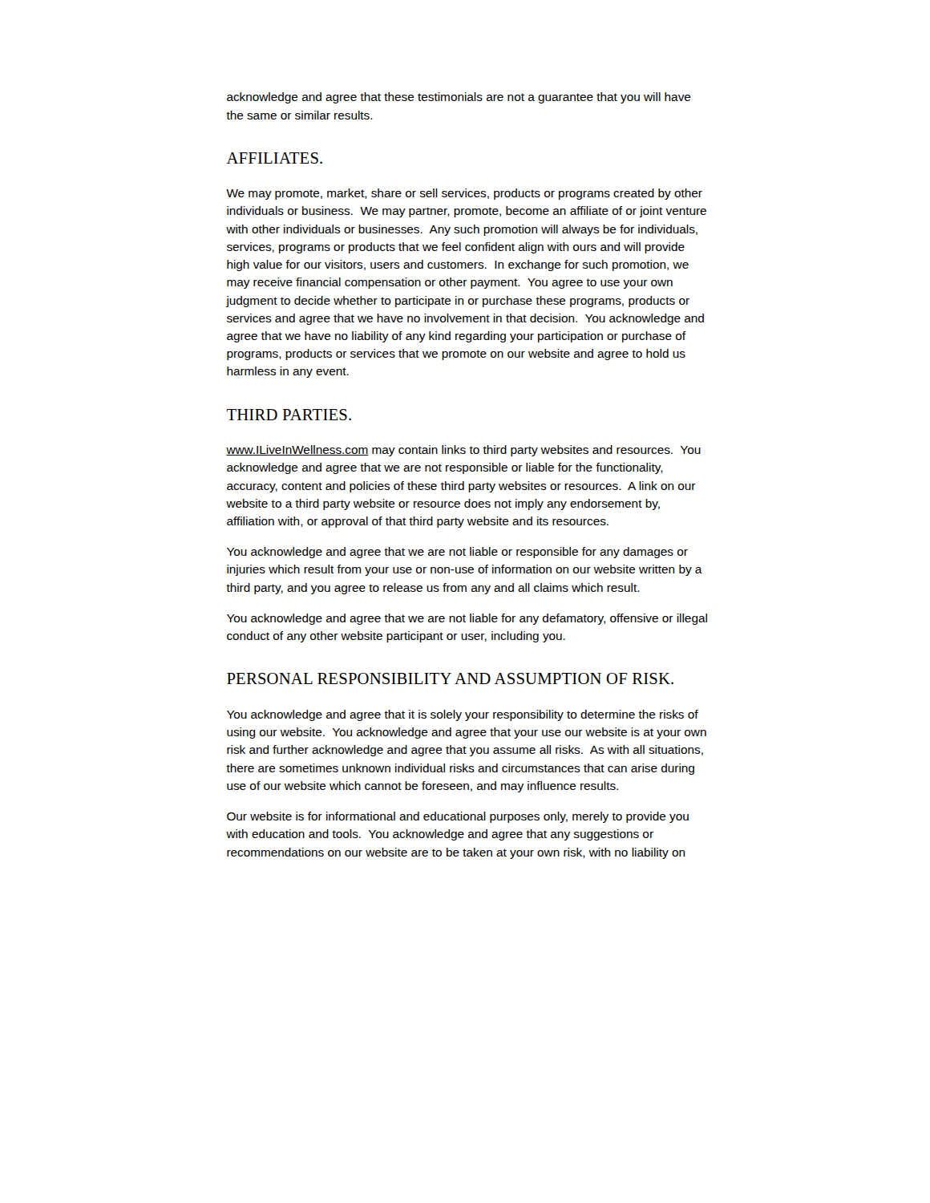acknowledge and agree that these testimonials are not a guarantee that you will have the same or similar results.
AFFILIATES.
We may promote, market, share or sell services, products or programs created by other individuals or business. We may partner, promote, become an affiliate of or joint venture with other individuals or businesses. Any such promotion will always be for individuals, services, programs or products that we feel confident align with ours and will provide high value for our visitors, users and customers. In exchange for such promotion, we may receive financial compensation or other payment. You agree to use your own judgment to decide whether to participate in or purchase these programs, products or services and agree that we have no involvement in that decision. You acknowledge and agree that we have no liability of any kind regarding your participation or purchase of programs, products or services that we promote on our website and agree to hold us harmless in any event.
THIRD PARTIES.
www.ILiveInWellness.com may contain links to third party websites and resources. You acknowledge and agree that we are not responsible or liable for the functionality, accuracy, content and policies of these third party websites or resources. A link on our website to a third party website or resource does not imply any endorsement by, affiliation with, or approval of that third party website and its resources.
You acknowledge and agree that we are not liable or responsible for any damages or injuries which result from your use or non-use of information on our website written by a third party, and you agree to release us from any and all claims which result.
You acknowledge and agree that we are not liable for any defamatory, offensive or illegal conduct of any other website participant or user, including you.
PERSONAL RESPONSIBILITY AND ASSUMPTION OF RISK.
You acknowledge and agree that it is solely your responsibility to determine the risks of using our website. You acknowledge and agree that your use our website is at your own risk and further acknowledge and agree that you assume all risks. As with all situations, there are sometimes unknown individual risks and circumstances that can arise during use of our website which cannot be foreseen, and may influence results.
Our website is for informational and educational purposes only, merely to provide you with education and tools. You acknowledge and agree that any suggestions or recommendations on our website are to be taken at your own risk, with no liability on